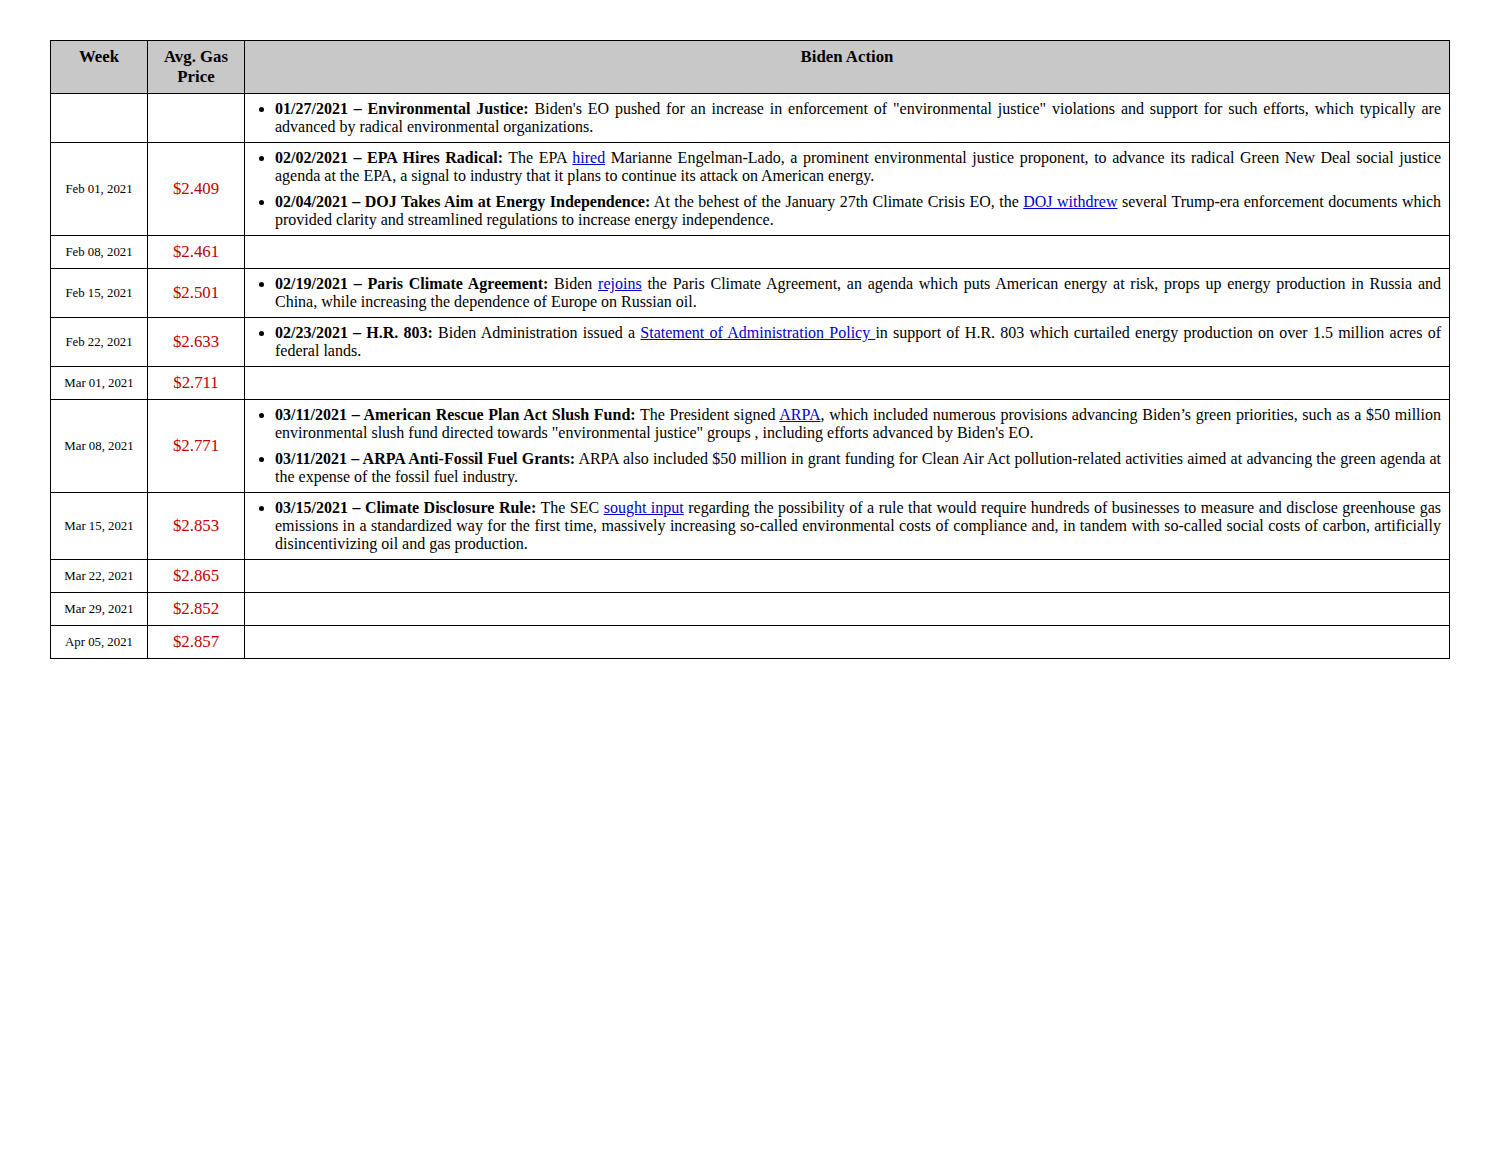| Week | Avg. Gas Price | Biden Action |
| --- | --- | --- |
| | | 01/27/2021 – Environmental Justice: Biden's EO pushed for an increase in enforcement of "environmental justice" violations and support for such efforts, which typically are advanced by radical environmental organizations. |
| Feb 01, 2021 | $2.409 | 02/02/2021 – EPA Hires Radical: The EPA hired Marianne Engelman-Lado, a prominent environmental justice proponent, to advance its radical Green New Deal social justice agenda at the EPA, a signal to industry that it plans to continue its attack on American energy. 02/04/2021 – DOJ Takes Aim at Energy Independence: At the behest of the January 27th Climate Crisis EO, the DOJ withdrew several Trump-era enforcement documents which provided clarity and streamlined regulations to increase energy independence. |
| Feb 08, 2021 | $2.461 | |
| Feb 15, 2021 | $2.501 | 02/19/2021 – Paris Climate Agreement: Biden rejoins the Paris Climate Agreement, an agenda which puts American energy at risk, props up energy production in Russia and China, while increasing the dependence of Europe on Russian oil. |
| Feb 22, 2021 | $2.633 | 02/23/2021 – H.R. 803: Biden Administration issued a Statement of Administration Policy in support of H.R. 803 which curtailed energy production on over 1.5 million acres of federal lands. |
| Mar 01, 2021 | $2.711 | |
| Mar 08, 2021 | $2.771 | 03/11/2021 – American Rescue Plan Act Slush Fund: The President signed ARPA , which included numerous provisions advancing Biden’s green priorities, such as a $50 million environmental slush fund directed towards "environmental justice" groups , including efforts advanced by Biden's EO. 03/11/2021 – ARPA Anti-Fossil Fuel Grants: ARPA also included $50 million in grant funding for Clean Air Act pollution-related activities aimed at advancing the green agenda at the expense of the fossil fuel industry. |
| Mar 15, 2021 | $2.853 | 03/15/2021 – Climate Disclosure Rule: The SEC sought input regarding the possibility of a rule that would require hundreds of businesses to measure and disclose greenhouse gas emissions in a standardized way for the first time, massively increasing so-called environmental costs of compliance and, in tandem with so-called social costs of carbon, artificially disincentivizing oil and gas production. |
| Mar 22, 2021 | $2.865 | |
| Mar 29, 2021 | $2.852 | |
| Apr 05, 2021 | $2.857 | |